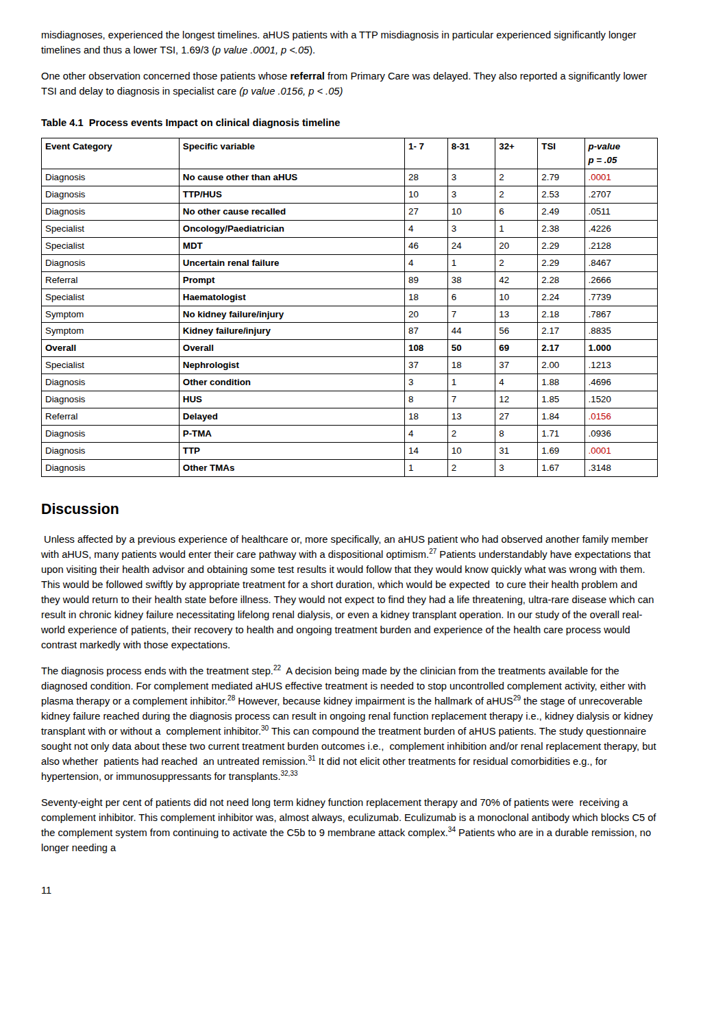misdiagnoses, experienced the longest timelines. aHUS patients with a TTP misdiagnosis in particular experienced significantly longer timelines and thus a lower TSI, 1.69/3 (p value .0001, p <.05).
One other observation concerned those patients whose referral from Primary Care was delayed. They also reported a significantly lower TSI and delay to diagnosis in specialist care (p value .0156, p < .05)
Table 4.1 Process events Impact on clinical diagnosis timeline
| Event Category | Specific variable | 1- 7 | 8-31 | 32+ | TSI | p-value p = .05 |
| --- | --- | --- | --- | --- | --- | --- |
| Diagnosis | No cause other than aHUS | 28 | 3 | 2 | 2.79 | .0001 |
| Diagnosis | TTP/HUS | 10 | 3 | 2 | 2.53 | .2707 |
| Diagnosis | No other cause recalled | 27 | 10 | 6 | 2.49 | .0511 |
| Specialist | Oncology/Paediatrician | 4 | 3 | 1 | 2.38 | .4226 |
| Specialist | MDT | 46 | 24 | 20 | 2.29 | .2128 |
| Diagnosis | Uncertain renal failure | 4 | 1 | 2 | 2.29 | .8467 |
| Referral | Prompt | 89 | 38 | 42 | 2.28 | .2666 |
| Specialist | Haematologist | 18 | 6 | 10 | 2.24 | .7739 |
| Symptom | No kidney failure/injury | 20 | 7 | 13 | 2.18 | .7867 |
| Symptom | Kidney failure/injury | 87 | 44 | 56 | 2.17 | .8835 |
| Overall | Overall | 108 | 50 | 69 | 2.17 | 1.000 |
| Specialist | Nephrologist | 37 | 18 | 37 | 2.00 | .1213 |
| Diagnosis | Other condition | 3 | 1 | 4 | 1.88 | .4696 |
| Diagnosis | HUS | 8 | 7 | 12 | 1.85 | .1520 |
| Referral | Delayed | 18 | 13 | 27 | 1.84 | .0156 |
| Diagnosis | P-TMA | 4 | 2 | 8 | 1.71 | .0936 |
| Diagnosis | TTP | 14 | 10 | 31 | 1.69 | .0001 |
| Diagnosis | Other TMAs | 1 | 2 | 3 | 1.67 | .3148 |
Discussion
Unless affected by a previous experience of healthcare or, more specifically, an aHUS patient who had observed another family member with aHUS, many patients would enter their care pathway with a dispositional optimism.27 Patients understandably have expectations that upon visiting their health advisor and obtaining some test results it would follow that they would know quickly what was wrong with them. This would be followed swiftly by appropriate treatment for a short duration, which would be expected to cure their health problem and they would return to their health state before illness. They would not expect to find they had a life threatening, ultra-rare disease which can result in chronic kidney failure necessitating lifelong renal dialysis, or even a kidney transplant operation. In our study of the overall real-world experience of patients, their recovery to health and ongoing treatment burden and experience of the health care process would contrast markedly with those expectations.
The diagnosis process ends with the treatment step.22 A decision being made by the clinician from the treatments available for the diagnosed condition. For complement mediated aHUS effective treatment is needed to stop uncontrolled complement activity, either with plasma therapy or a complement inhibitor.28 However, because kidney impairment is the hallmark of aHUS29 the stage of unrecoverable kidney failure reached during the diagnosis process can result in ongoing renal function replacement therapy i.e., kidney dialysis or kidney transplant with or without a complement inhibitor.30 This can compound the treatment burden of aHUS patients. The study questionnaire sought not only data about these two current treatment burden outcomes i.e., complement inhibition and/or renal replacement therapy, but also whether patients had reached an untreated remission.31 It did not elicit other treatments for residual comorbidities e.g., for hypertension, or immunosuppressants for transplants.32,33
Seventy-eight per cent of patients did not need long term kidney function replacement therapy and 70% of patients were receiving a complement inhibitor. This complement inhibitor was, almost always, eculizumab. Eculizumab is a monoclonal antibody which blocks C5 of the complement system from continuing to activate the C5b to 9 membrane attack complex.34 Patients who are in a durable remission, no longer needing a
11